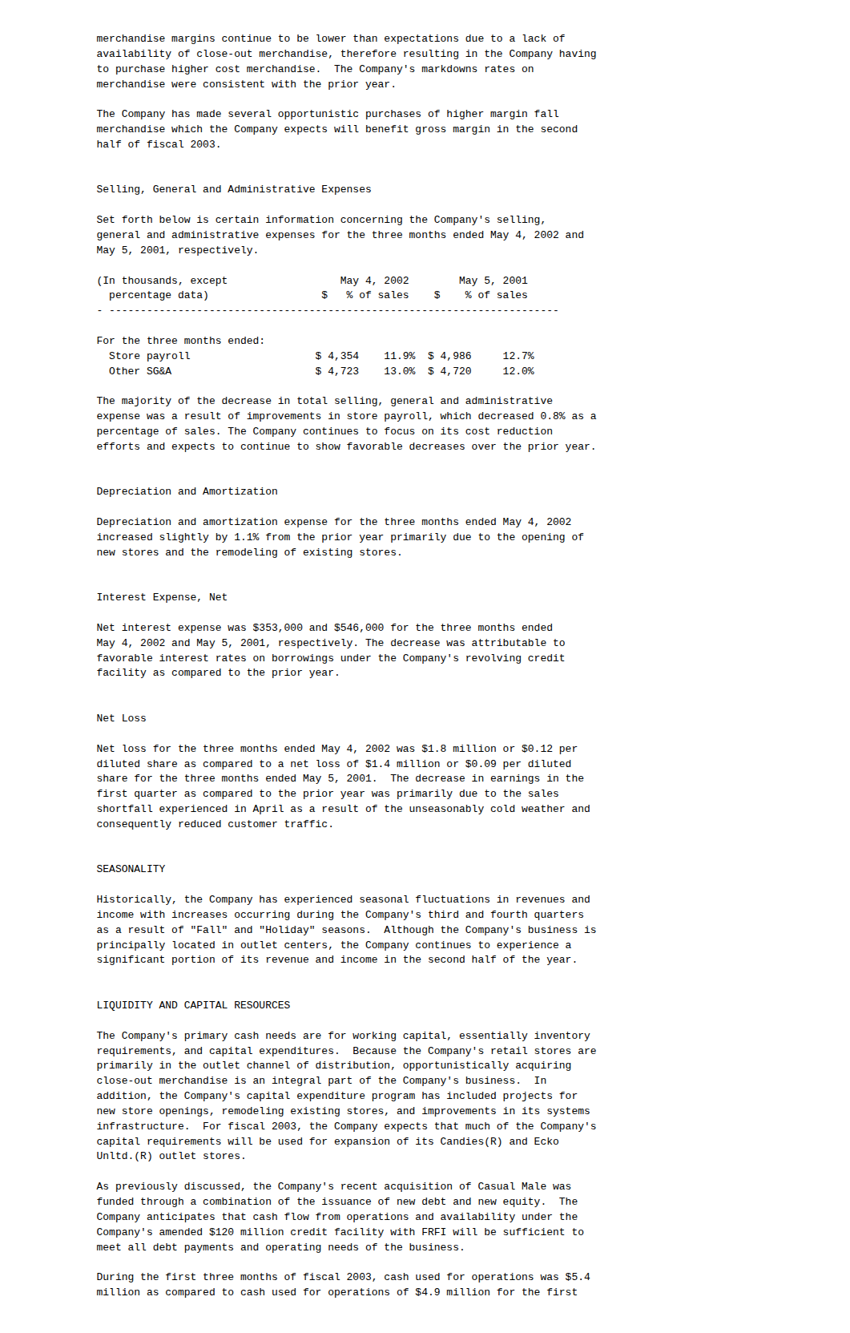merchandise margins continue to be lower than expectations due to a lack of availability of close-out merchandise, therefore resulting in the Company having to purchase higher cost merchandise. The Company's markdowns rates on merchandise were consistent with the prior year.
The Company has made several opportunistic purchases of higher margin fall merchandise which the Company expects will benefit gross margin in the second half of fiscal 2003.
Selling, General and Administrative Expenses
Set forth below is certain information concerning the Company's selling, general and administrative expenses for the three months ended May 4, 2002 and May 5, 2001, respectively.
(In thousands, except                  May 4, 2002        May 5, 2001
  percentage data)                  $   % of sales    $    % of sales
- ------------------------------------------------------------------------

For the three months ended:
  Store payroll                    $ 4,354    11.9%  $ 4,986     12.7%
  Other SG&A                       $ 4,723    13.0%  $ 4,720     12.0%
The majority of the decrease in total selling, general and administrative expense was a result of improvements in store payroll, which decreased 0.8% as a percentage of sales. The Company continues to focus on its cost reduction efforts and expects to continue to show favorable decreases over the prior year.
Depreciation and Amortization
Depreciation and amortization expense for the three months ended May 4, 2002 increased slightly by 1.1% from the prior year primarily due to the opening of new stores and the remodeling of existing stores.
Interest Expense, Net
Net interest expense was $353,000 and $546,000 for the three months ended May 4, 2002 and May 5, 2001, respectively. The decrease was attributable to favorable interest rates on borrowings under the Company's revolving credit facility as compared to the prior year.
Net Loss
Net loss for the three months ended May 4, 2002 was $1.8 million or $0.12 per diluted share as compared to a net loss of $1.4 million or $0.09 per diluted share for the three months ended May 5, 2001. The decrease in earnings in the first quarter as compared to the prior year was primarily due to the sales shortfall experienced in April as a result of the unseasonably cold weather and consequently reduced customer traffic.
SEASONALITY
Historically, the Company has experienced seasonal fluctuations in revenues and income with increases occurring during the Company's third and fourth quarters as a result of "Fall" and "Holiday" seasons. Although the Company's business is principally located in outlet centers, the Company continues to experience a significant portion of its revenue and income in the second half of the year.
LIQUIDITY AND CAPITAL RESOURCES
The Company's primary cash needs are for working capital, essentially inventory requirements, and capital expenditures. Because the Company's retail stores are primarily in the outlet channel of distribution, opportunistically acquiring close-out merchandise is an integral part of the Company's business. In addition, the Company's capital expenditure program has included projects for new store openings, remodeling existing stores, and improvements in its systems infrastructure. For fiscal 2003, the Company expects that much of the Company's capital requirements will be used for expansion of its Candies(R) and Ecko Unltd.(R) outlet stores.
As previously discussed, the Company's recent acquisition of Casual Male was funded through a combination of the issuance of new debt and new equity. The Company anticipates that cash flow from operations and availability under the Company's amended $120 million credit facility with FRFI will be sufficient to meet all debt payments and operating needs of the business.
During the first three months of fiscal 2003, cash used for operations was $5.4 million as compared to cash used for operations of $4.9 million for the first